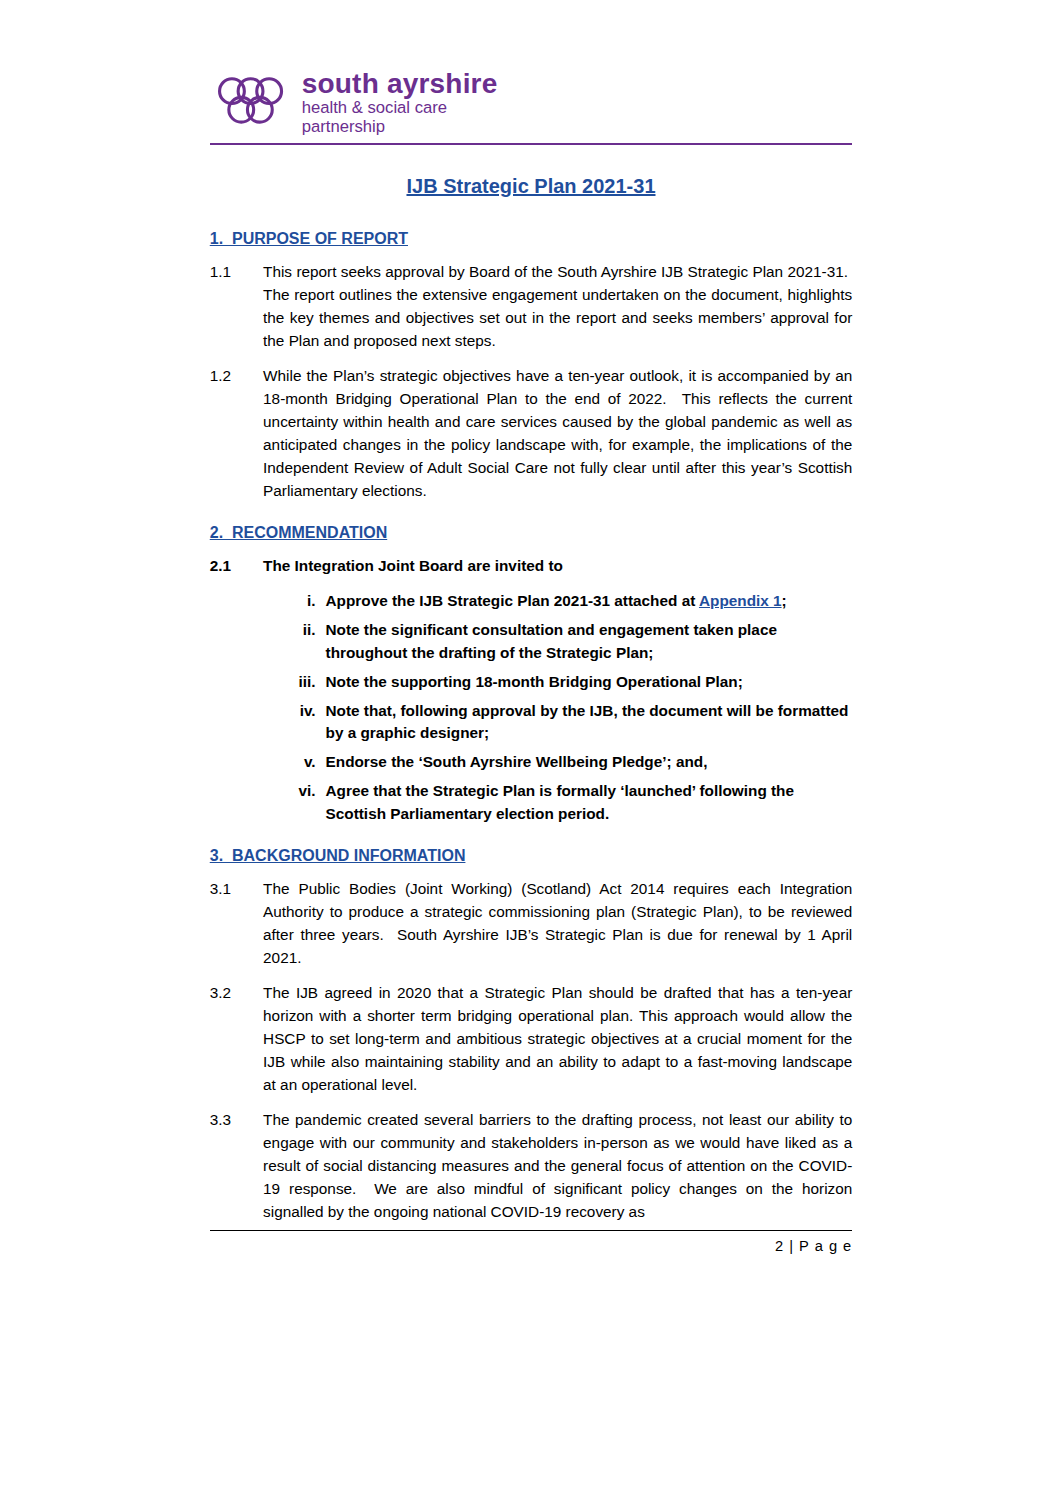south ayrshire
health & social care
partnership
IJB Strategic Plan 2021-31
1. PURPOSE OF REPORT
1.1
This report seeks approval by Board of the South Ayrshire IJB Strategic Plan 2021-31. The report outlines the extensive engagement undertaken on the document, highlights the key themes and objectives set out in the report and seeks members’ approval for the Plan and proposed next steps.
1.2
While the Plan’s strategic objectives have a ten-year outlook, it is accompanied by an 18-month Bridging Operational Plan to the end of 2022. This reflects the current uncertainty within health and care services caused by the global pandemic as well as anticipated changes in the policy landscape with, for example, the implications of the Independent Review of Adult Social Care not fully clear until after this year’s Scottish Parliamentary elections.
2. RECOMMENDATION
2.1
The Integration Joint Board are invited to
i. Approve the IJB Strategic Plan 2021-31 attached at Appendix 1;
ii. Note the significant consultation and engagement taken place throughout the drafting of the Strategic Plan;
iii. Note the supporting 18-month Bridging Operational Plan;
iv. Note that, following approval by the IJB, the document will be formatted by a graphic designer;
v. Endorse the ‘South Ayrshire Wellbeing Pledge’; and,
vi. Agree that the Strategic Plan is formally ‘launched’ following the Scottish Parliamentary election period.
3. BACKGROUND INFORMATION
3.1
The Public Bodies (Joint Working) (Scotland) Act 2014 requires each Integration Authority to produce a strategic commissioning plan (Strategic Plan), to be reviewed after three years. South Ayrshire IJB’s Strategic Plan is due for renewal by 1 April 2021.
3.2
The IJB agreed in 2020 that a Strategic Plan should be drafted that has a ten-year horizon with a shorter term bridging operational plan. This approach would allow the HSCP to set long-term and ambitious strategic objectives at a crucial moment for the IJB while also maintaining stability and an ability to adapt to a fast-moving landscape at an operational level.
3.3
The pandemic created several barriers to the drafting process, not least our ability to engage with our community and stakeholders in-person as we would have liked as a result of social distancing measures and the general focus of attention on the COVID-19 response. We are also mindful of significant policy changes on the horizon signalled by the ongoing national COVID-19 recovery as
2 | P a g e